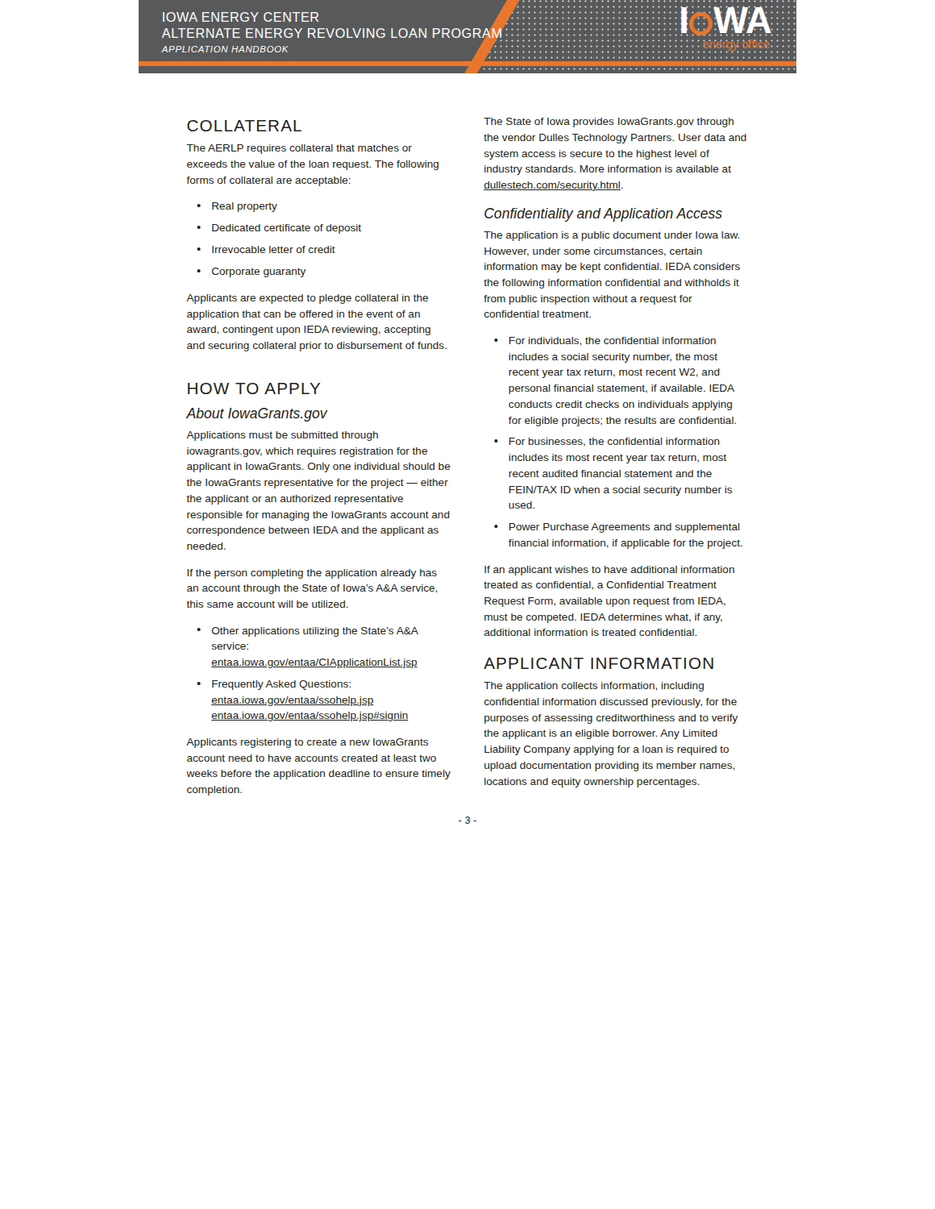Iowa Energy Center
Alternate Energy Revolving Loan Program
Application Handbook
I WA
energy office
Collateral
The AERLP requires collateral that matches or exceeds the value of the loan request. The following forms of collateral are acceptable:
Real property
Dedicated certificate of deposit
Irrevocable letter of credit
Corporate guaranty
Applicants are expected to pledge collateral in the application that can be offered in the event of an award, contingent upon IEDA reviewing, accepting and securing collateral prior to disbursement of funds.
How to Apply
About IowaGrants.gov
Applications must be submitted through iowagrants.gov, which requires registration for the applicant in IowaGrants. Only one individual should be the IowaGrants representative for the project — either the applicant or an authorized representative responsible for managing the IowaGrants account and correspondence between IEDA and the applicant as needed.
If the person completing the application already has an account through the State of Iowa’s A&A service, this same account will be utilized.
Other applications utilizing the State’s A&A service:
entaa.iowa.gov/entaa/CIApplicationList.jsp
Frequently Asked Questions:
entaa.iowa.gov/entaa/ssohelp.jsp
entaa.iowa.gov/entaa/ssohelp.jsp#signin
Applicants registering to create a new IowaGrants account need to have accounts created at least two weeks before the application deadline to ensure timely completion.
The State of Iowa provides IowaGrants.gov through the vendor Dulles Technology Partners. User data and system access is secure to the highest level of industry standards. More information is available at dullestech.com/security.html.
Confidentiality and Application Access
The application is a public document under Iowa law. However, under some circumstances, certain information may be kept confidential. IEDA considers the following information confidential and withholds it from public inspection without a request for confidential treatment.
For individuals, the confidential information includes a social security number, the most recent year tax return, most recent W2, and personal financial statement, if available. IEDA conducts credit checks on individuals applying for eligible projects; the results are confidential.
For businesses, the confidential information includes its most recent year tax return, most recent audited financial statement and the FEIN/TAX ID when a social security number is used.
Power Purchase Agreements and supplemental financial information, if applicable for the project.
If an applicant wishes to have additional information treated as confidential, a Confidential Treatment Request Form, available upon request from IEDA, must be competed. IEDA determines what, if any, additional information is treated confidential.
Applicant Information
The application collects information, including confidential information discussed previously, for the purposes of assessing creditworthiness and to verify the applicant is an eligible borrower. Any Limited Liability Company applying for a loan is required to upload documentation providing its member names, locations and equity ownership percentages.
- 3 -